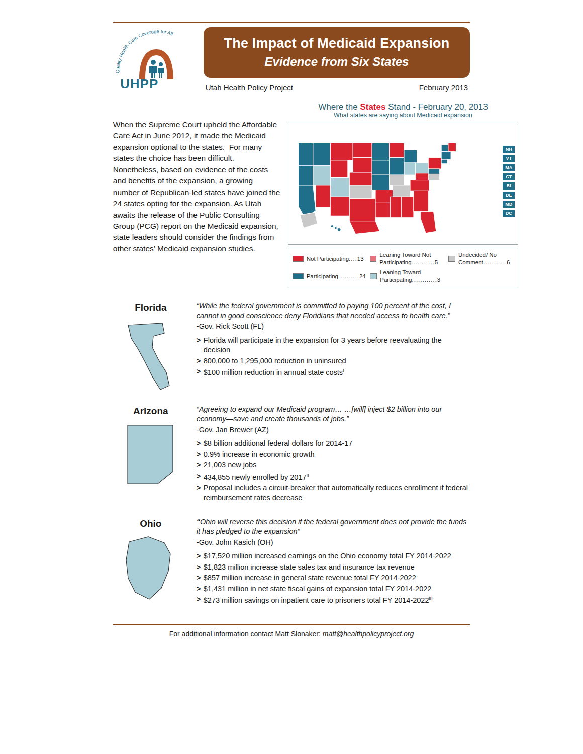Quality Health Care Coverage for All UHPP
The Impact of Medicaid Expansion
Evidence from Six States
Utah Health Policy Project February 2013
When the Supreme Court upheld the Affordable Care Act in June 2012, it made the Medicaid expansion optional to the states. For many states the choice has been difficult. Nonetheless, based on evidence of the costs and benefits of the expansion, a growing number of Republican-led states have joined the 24 states opting for the expansion. As Utah awaits the release of the Public Consulting Group (PCG) report on the Medicaid expansion, state leaders should consider the findings from other states’ Medicaid expansion studies.
Where the States Stand - February 20, 2013
What states are saying about Medicaid expansion
NH VT MA CT RI DE MD DC
Not Participating.... 13
Leaning Toward Not Participating........... 5
Undecided/ No Comment........... 6
Participating.......... 24
Leaning Toward Participating............ 3
Florida
“While the federal government is committed to paying 100 percent of the cost, I cannot in good conscience deny Floridians that needed access to health care.”
-Gov. Rick Scott (FL)
Florida will participate in the expansion for 3 years before reevaluating the decision
800,000 to 1,295,000 reduction in uninsured
$100 million reduction in annual state costsi
Arizona
“Agreeing to expand our Medicaid program… …[will] inject $2 billion into our economy—save and create thousands of jobs.”
-Gov. Jan Brewer (AZ)
$8 billion additional federal dollars for 2014-17
0.9% increase in economic growth
21,003 new jobs
434,855 newly enrolled by 2017ii
Proposal includes a circuit-breaker that automatically reduces enrollment if federal reimbursement rates decrease
Ohio
“Ohio will reverse this decision if the federal government does not provide the funds it has pledged to the expansion”
-Gov. John Kasich (OH)
$17,520 million increased earnings on the Ohio economy total FY 2014-2022
$1,823 million increase state sales tax and insurance tax revenue
$857 million increase in general state revenue total FY 2014-2022
$1,431 million in net state fiscal gains of expansion total FY 2014-2022
$273 million savings on inpatient care to prisoners total FY 2014-2022iii
For additional information contact Matt Slonaker: matt@healthpolicyproject.org